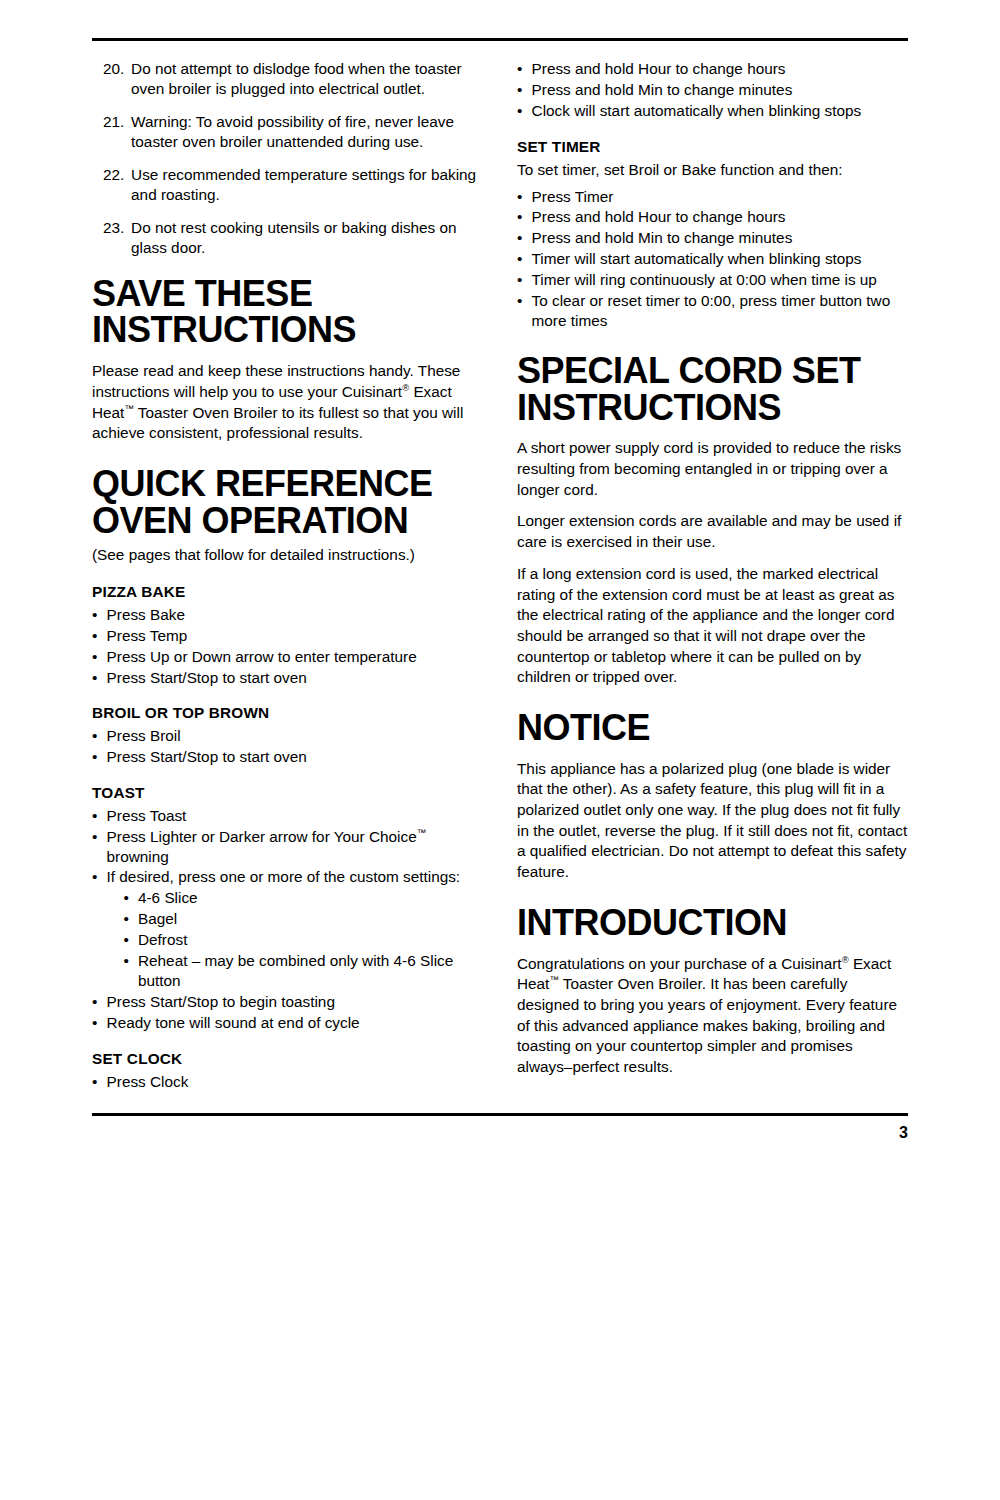20. Do not attempt to dislodge food when the toaster oven broiler is plugged into electrical outlet.
21. Warning: To avoid possibility of fire, never leave toaster oven broiler unattended during use.
22. Use recommended temperature settings for baking and roasting.
23. Do not rest cooking utensils or baking dishes on glass door.
Save These Instructions
Please read and keep these instructions handy. These instructions will help you to use your Cuisinart® Exact Heat™ Toaster Oven Broiler to its fullest so that you will achieve consistent, professional results.
Quick Reference Oven Operation
(See pages that follow for detailed instructions.)
Pizza Bake
Press Bake
Press Temp
Press Up or Down arrow to enter temperature
Press Start/Stop to start oven
Broil or Top Brown
Press Broil
Press Start/Stop to start oven
Toast
Press Toast
Press Lighter or Darker arrow for Your Choice™ browning
If desired, press one or more of the custom settings:
4-6 Slice
Bagel
Defrost
Reheat – may be combined only with 4-6 Slice button
Press Start/Stop to begin toasting
Ready tone will sound at end of cycle
Set Clock
Press Clock
Press and hold Hour to change hours
Press and hold Min to change minutes
Clock will start automatically when blinking stops
Set Timer
To set timer, set Broil or Bake function and then:
Press Timer
Press and hold Hour to change hours
Press and hold Min to change minutes
Timer will start automatically when blinking stops
Timer will ring continuously at 0:00 when time is up
To clear or reset timer to 0:00, press timer button two more times
Special Cord Set Instructions
A short power supply cord is provided to reduce the risks resulting from becoming entangled in or tripping over a longer cord.
Longer extension cords are available and may be used if care is exercised in their use.
If a long extension cord is used, the marked electrical rating of the extension cord must be at least as great as the electrical rating of the appliance and the longer cord should be arranged so that it will not drape over the countertop or tabletop where it can be pulled on by children or tripped over.
Notice
This appliance has a polarized plug (one blade is wider that the other). As a safety feature, this plug will fit in a polarized outlet only one way. If the plug does not fit fully in the outlet, reverse the plug. If it still does not fit, contact a qualified electrician. Do not attempt to defeat this safety feature.
Introduction
Congratulations on your purchase of a Cuisinart® Exact Heat™ Toaster Oven Broiler. It has been carefully designed to bring you years of enjoyment. Every feature of this advanced appliance makes baking, broiling and toasting on your countertop simpler and promises always–perfect results.
3